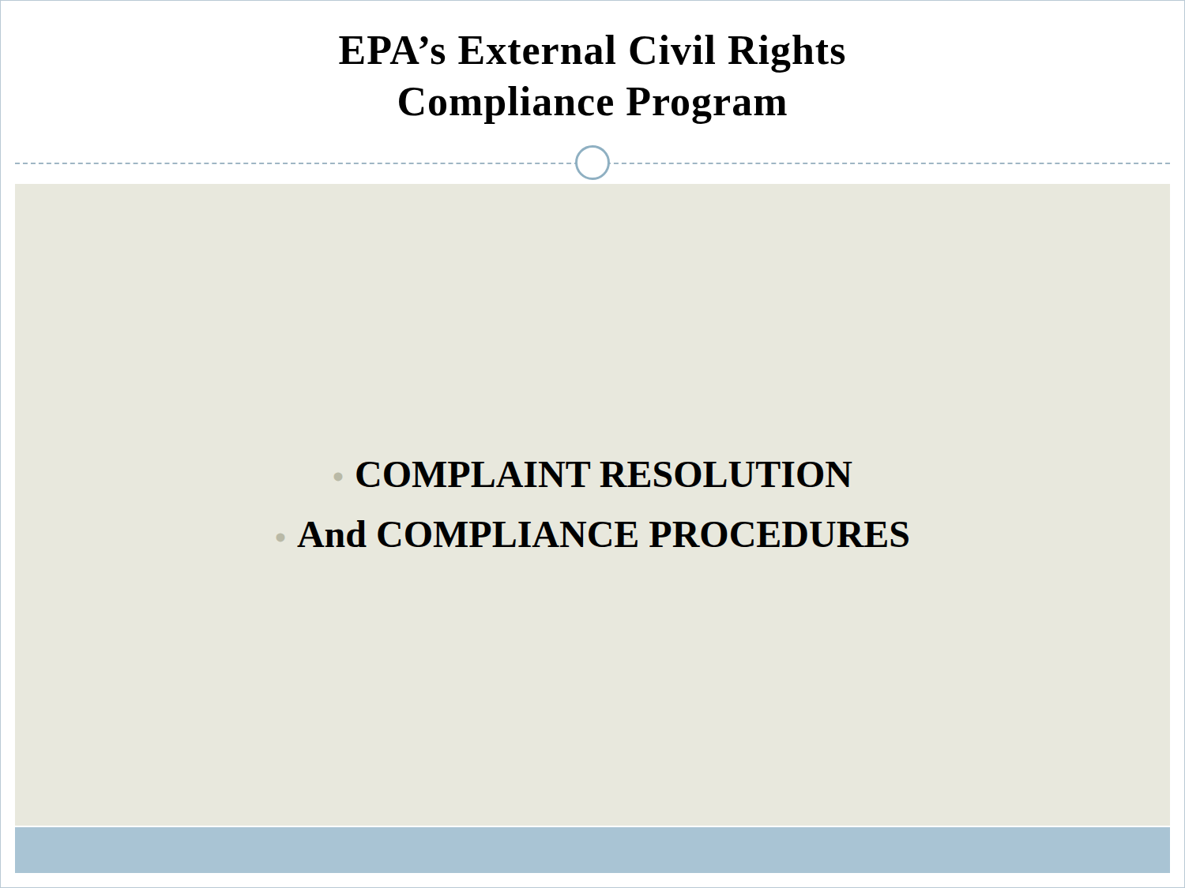EPA’s External Civil Rights
Compliance Program
•COMPLAINT RESOLUTION
•And COMPLIANCE PROCEDURES